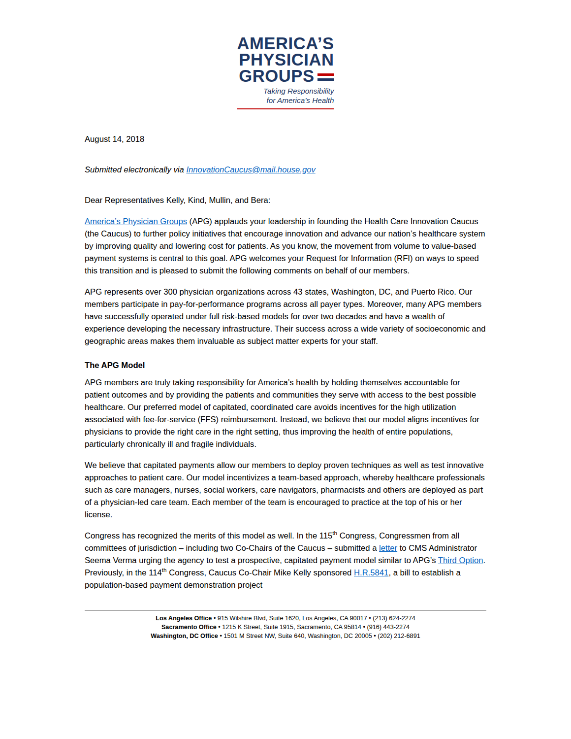AMERICA’S PHYSICIAN GROUPS
Taking Responsibility
for America’s Health
August 14, 2018
Submitted electronically via InnovationCaucus@mail.house.gov
Dear Representatives Kelly, Kind, Mullin, and Bera:
America’s Physician Groups (APG) applauds your leadership in founding the Health Care Innovation Caucus (the Caucus) to further policy initiatives that encourage innovation and advance our nation’s healthcare system by improving quality and lowering cost for patients. As you know, the movement from volume to value-based payment systems is central to this goal. APG welcomes your Request for Information (RFI) on ways to speed this transition and is pleased to submit the following comments on behalf of our members.
APG represents over 300 physician organizations across 43 states, Washington, DC, and Puerto Rico. Our members participate in pay-for-performance programs across all payer types. Moreover, many APG members have successfully operated under full risk-based models for over two decades and have a wealth of experience developing the necessary infrastructure. Their success across a wide variety of socioeconomic and geographic areas makes them invaluable as subject matter experts for your staff.
The APG Model
APG members are truly taking responsibility for America’s health by holding themselves accountable for patient outcomes and by providing the patients and communities they serve with access to the best possible healthcare. Our preferred model of capitated, coordinated care avoids incentives for the high utilization associated with fee-for-service (FFS) reimbursement. Instead, we believe that our model aligns incentives for physicians to provide the right care in the right setting, thus improving the health of entire populations, particularly chronically ill and fragile individuals.
We believe that capitated payments allow our members to deploy proven techniques as well as test innovative approaches to patient care. Our model incentivizes a team-based approach, whereby healthcare professionals such as care managers, nurses, social workers, care navigators, pharmacists and others are deployed as part of a physician-led care team. Each member of the team is encouraged to practice at the top of his or her license.
Congress has recognized the merits of this model as well. In the 115th Congress, Congressmen from all committees of jurisdiction – including two Co-Chairs of the Caucus – submitted a letter to CMS Administrator Seema Verma urging the agency to test a prospective, capitated payment model similar to APG’s Third Option. Previously, in the 114th Congress, Caucus Co-Chair Mike Kelly sponsored H.R.5841, a bill to establish a population-based payment demonstration project
Los Angeles Office • 915 Wilshire Blvd, Suite 1620, Los Angeles, CA 90017 • (213) 624-2274
Sacramento Office • 1215 K Street, Suite 1915, Sacramento, CA 95814 • (916) 443-2274
Washington, DC Office • 1501 M Street NW, Suite 640, Washington, DC 20005 • (202) 212-6891